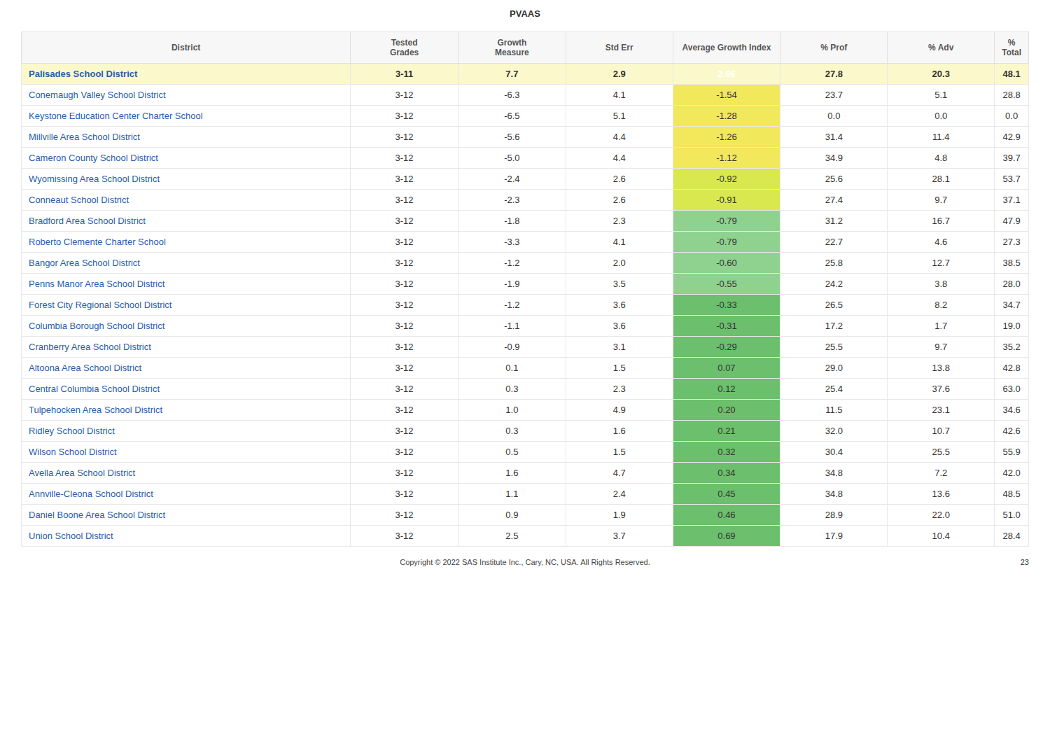PVAAS
| District | Tested Grades | Growth Measure | Std Err | Average Growth Index | % Prof | % Adv | % Total |
| --- | --- | --- | --- | --- | --- | --- | --- |
| Palisades School District | 3-11 | 7.7 | 2.9 | 2.66 | 27.8 | 20.3 | 48.1 |
| Conemaugh Valley School District | 3-12 | -6.3 | 4.1 | -1.54 | 23.7 | 5.1 | 28.8 |
| Keystone Education Center Charter School | 3-12 | -6.5 | 5.1 | -1.28 | 0.0 | 0.0 | 0.0 |
| Millville Area School District | 3-12 | -5.6 | 4.4 | -1.26 | 31.4 | 11.4 | 42.9 |
| Cameron County School District | 3-12 | -5.0 | 4.4 | -1.12 | 34.9 | 4.8 | 39.7 |
| Wyomissing Area School District | 3-12 | -2.4 | 2.6 | -0.92 | 25.6 | 28.1 | 53.7 |
| Conneaut School District | 3-12 | -2.3 | 2.6 | -0.91 | 27.4 | 9.7 | 37.1 |
| Bradford Area School District | 3-12 | -1.8 | 2.3 | -0.79 | 31.2 | 16.7 | 47.9 |
| Roberto Clemente Charter School | 3-12 | -3.3 | 4.1 | -0.79 | 22.7 | 4.6 | 27.3 |
| Bangor Area School District | 3-12 | -1.2 | 2.0 | -0.60 | 25.8 | 12.7 | 38.5 |
| Penns Manor Area School District | 3-12 | -1.9 | 3.5 | -0.55 | 24.2 | 3.8 | 28.0 |
| Forest City Regional School District | 3-12 | -1.2 | 3.6 | -0.33 | 26.5 | 8.2 | 34.7 |
| Columbia Borough School District | 3-12 | -1.1 | 3.6 | -0.31 | 17.2 | 1.7 | 19.0 |
| Cranberry Area School District | 3-12 | -0.9 | 3.1 | -0.29 | 25.5 | 9.7 | 35.2 |
| Altoona Area School District | 3-12 | 0.1 | 1.5 | 0.07 | 29.0 | 13.8 | 42.8 |
| Central Columbia School District | 3-12 | 0.3 | 2.3 | 0.12 | 25.4 | 37.6 | 63.0 |
| Tulpehocken Area School District | 3-12 | 1.0 | 4.9 | 0.20 | 11.5 | 23.1 | 34.6 |
| Ridley School District | 3-12 | 0.3 | 1.6 | 0.21 | 32.0 | 10.7 | 42.6 |
| Wilson School District | 3-12 | 0.5 | 1.5 | 0.32 | 30.4 | 25.5 | 55.9 |
| Avella Area School District | 3-12 | 1.6 | 4.7 | 0.34 | 34.8 | 7.2 | 42.0 |
| Annville-Cleona School District | 3-12 | 1.1 | 2.4 | 0.45 | 34.8 | 13.6 | 48.5 |
| Daniel Boone Area School District | 3-12 | 0.9 | 1.9 | 0.46 | 28.9 | 22.0 | 51.0 |
| Union School District | 3-12 | 2.5 | 3.7 | 0.69 | 17.9 | 10.4 | 28.4 |
Copyright © 2022 SAS Institute Inc., Cary, NC, USA. All Rights Reserved. 23